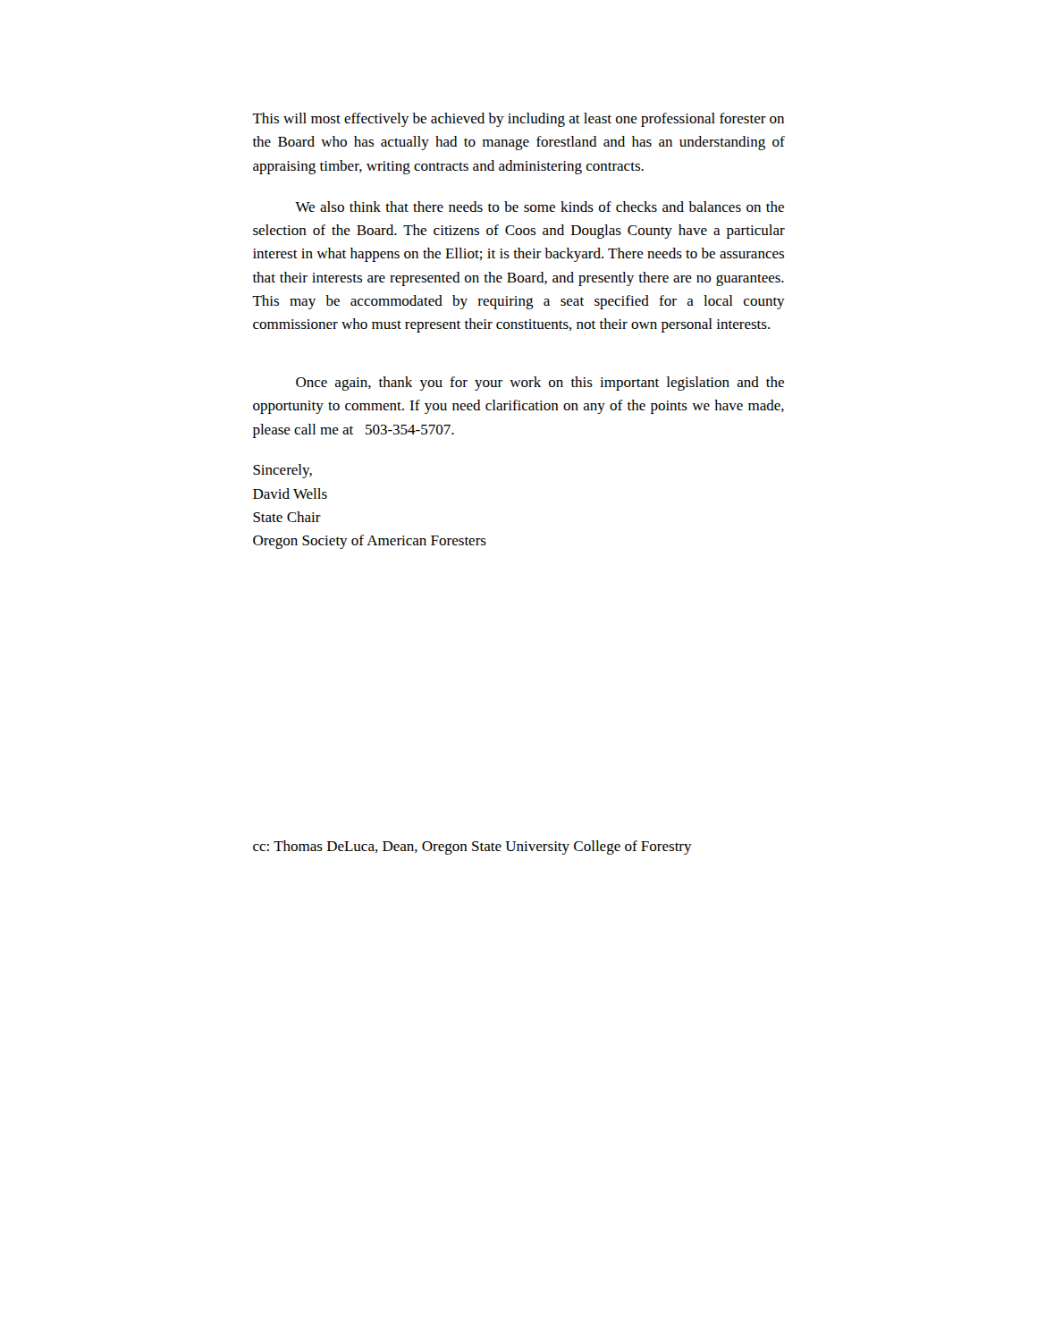This will most effectively be achieved by including at least one professional forester on the Board who has actually had to manage forestland and has an understanding of appraising timber, writing contracts and administering contracts.
We also think that there needs to be some kinds of checks and balances on the selection of the Board. The citizens of Coos and Douglas County have a particular interest in what happens on the Elliot; it is their backyard. There needs to be assurances that their interests are represented on the Board, and presently there are no guarantees. This may be accommodated by requiring a seat specified for a local county commissioner who must represent their constituents, not their own personal interests.
Once again, thank you for your work on this important legislation and the opportunity to comment. If you need clarification on any of the points we have made, please call me at 503-354-5707.
Sincerely,
David Wells
State Chair
Oregon Society of American Foresters
cc: Thomas DeLuca, Dean, Oregon State University College of Forestry